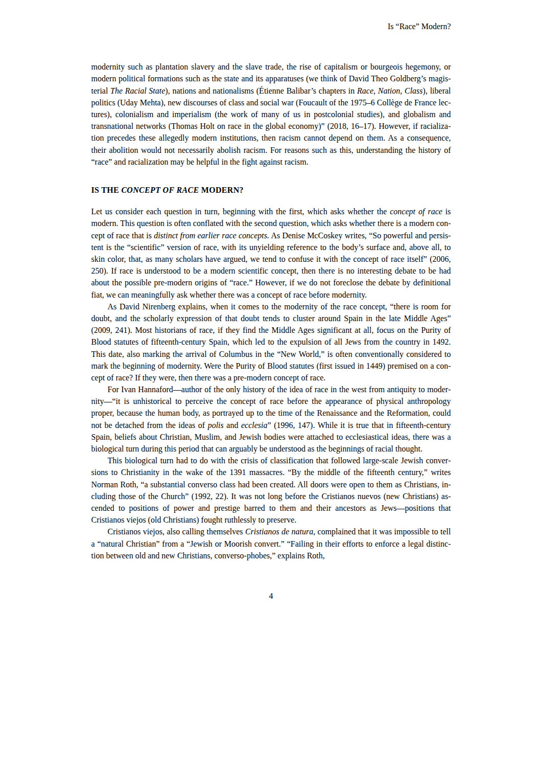Is “Race” Modern?
modernity such as plantation slavery and the slave trade, the rise of capitalism or bourgeois hegemony, or modern political formations such as the state and its apparatuses (we think of David Theo Goldberg’s magisterial The Racial State), nations and nationalisms (Étienne Balibar’s chapters in Race, Nation, Class), liberal politics (Uday Mehta), new discourses of class and social war (Foucault of the 1975–6 Collège de France lectures), colonialism and imperialism (the work of many of us in postcolonial studies), and globalism and transnational networks (Thomas Holt on race in the global economy)” (2018, 16–17). However, if racialization precedes these allegedly modern institutions, then racism cannot depend on them. As a consequence, their abolition would not necessarily abolish racism. For reasons such as this, understanding the history of “race” and racialization may be helpful in the fight against racism.
Is the Concept of Race Modern?
Let us consider each question in turn, beginning with the first, which asks whether the concept of race is modern. This question is often conflated with the second question, which asks whether there is a modern concept of race that is distinct from earlier race concepts. As Denise McCoskey writes, “So powerful and persistent is the “scientific” version of race, with its unyielding reference to the body’s surface and, above all, to skin color, that, as many scholars have argued, we tend to confuse it with the concept of race itself” (2006, 250). If race is understood to be a modern scientific concept, then there is no interesting debate to be had about the possible pre-modern origins of “race.” However, if we do not foreclose the debate by definitional fiat, we can meaningfully ask whether there was a concept of race before modernity.
As David Nirenberg explains, when it comes to the modernity of the race concept, “there is room for doubt, and the scholarly expression of that doubt tends to cluster around Spain in the late Middle Ages” (2009, 241). Most historians of race, if they find the Middle Ages significant at all, focus on the Purity of Blood statutes of fifteenth-century Spain, which led to the expulsion of all Jews from the country in 1492. This date, also marking the arrival of Columbus in the “New World,” is often conventionally considered to mark the beginning of modernity. Were the Purity of Blood statutes (first issued in 1449) premised on a concept of race? If they were, then there was a pre-modern concept of race.
For Ivan Hannaford—author of the only history of the idea of race in the west from antiquity to modernity—“it is unhistorical to perceive the concept of race before the appearance of physical anthropology proper, because the human body, as portrayed up to the time of the Renaissance and the Reformation, could not be detached from the ideas of polis and ecclesia” (1996, 147). While it is true that in fifteenth-century Spain, beliefs about Christian, Muslim, and Jewish bodies were attached to ecclesiastical ideas, there was a biological turn during this period that can arguably be understood as the beginnings of racial thought.
This biological turn had to do with the crisis of classification that followed large-scale Jewish conversions to Christianity in the wake of the 1391 massacres. “By the middle of the fifteenth century,” writes Norman Roth, “a substantial converso class had been created. All doors were open to them as Christians, including those of the Church” (1992, 22). It was not long before the Cristianos nuevos (new Christians) ascended to positions of power and prestige barred to them and their ancestors as Jews—positions that Cristianos viejos (old Christians) fought ruthlessly to preserve.
Cristianos viejos, also calling themselves Cristianos de natura, complained that it was impossible to tell a “natural Christian” from a “Jewish or Moorish convert.” “Failing in their efforts to enforce a legal distinction between old and new Christians, converso-phobes,” explains Roth,
4